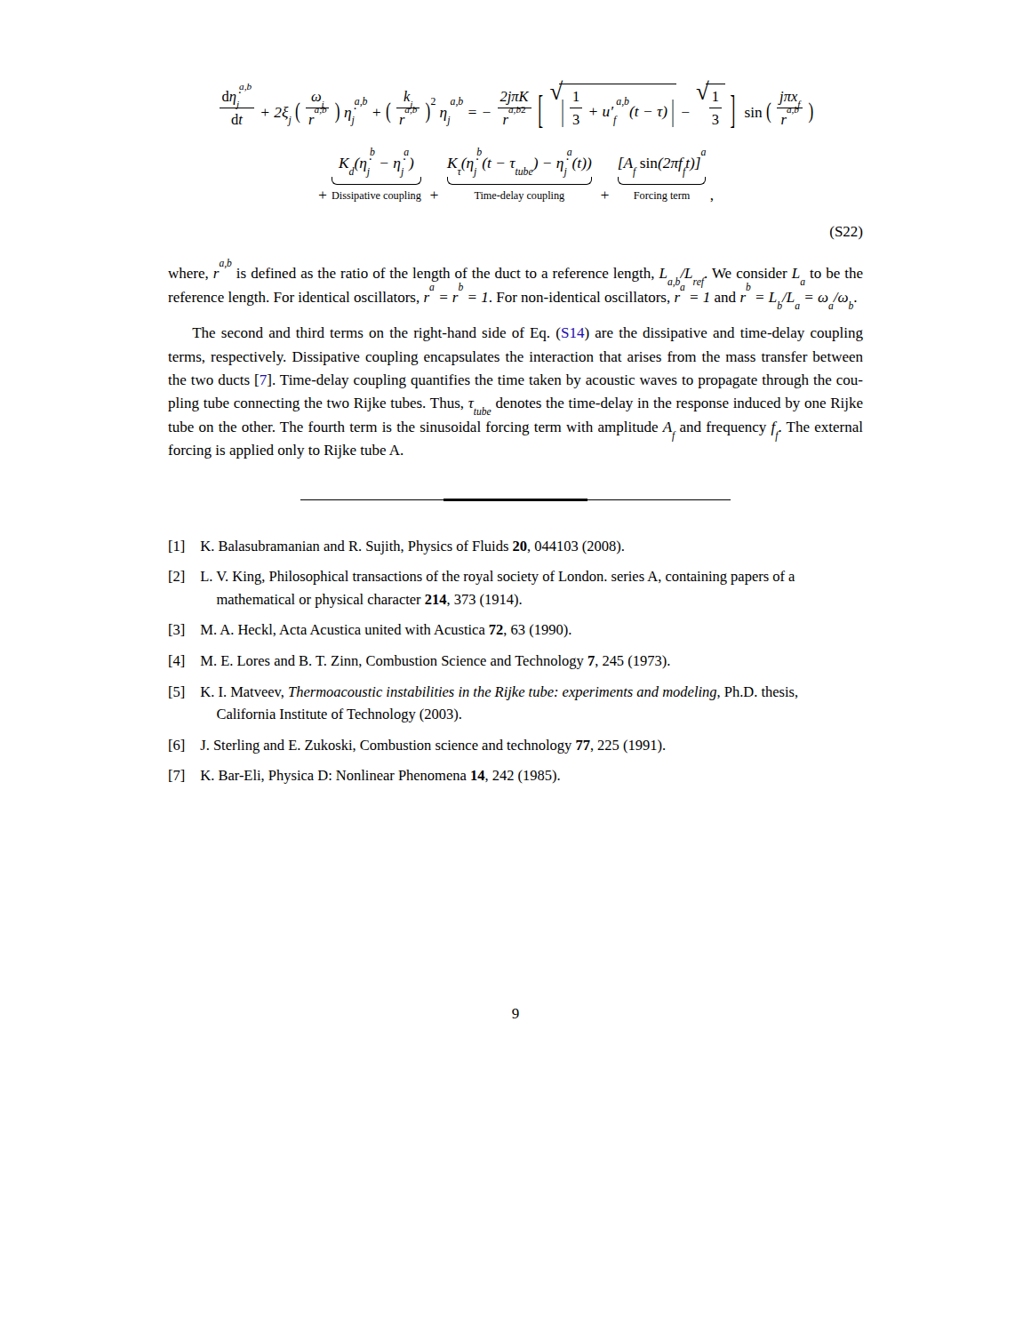dη̇ja,b dt + 2ξj ( ωj ra,b ) η̇ja,b + ( kj ra,b )2 ηja,b = − 2jπK ra,b2 [ | 13 + u′fa,b(t − τ) | − 13 ] sin ( jπxf ra,b )
+ Kd(η̇jb − η̇ja) Dissipative coupling + Kτ(η̇jb(t − τtube) − η̇ja(t)) Time-delay coupling + [Af sin(2πfft)]a Forcing term ,
(S22)
where, ra,b is defined as the ratio of the length of the duct to a reference length, La,b/Lref. We consider La to be the reference length. For identical oscillators, ra = rb = 1. For non-identical oscillators, ra = 1 and rb = Lb/La = ωa/ωb.
The second and third terms on the right-hand side of Eq. (S14) are the dissipative and time-delay coupling terms, respectively. Dissipative coupling encapsulates the interaction that arises from the mass transfer between the two ducts [7]. Time-delay coupling quantifies the time taken by acoustic waves to propagate through the coupling tube connecting the two Rijke tubes. Thus, τtube denotes the time-delay in the response induced by one Rijke tube on the other. The fourth term is the sinusoidal forcing term with amplitude Af and frequency ff. The external forcing is applied only to Rijke tube A.
[1] K. Balasubramanian and R. Sujith, Physics of Fluids 20, 044103 (2008).
[2] L. V. King, Philosophical transactions of the royal society of London. series A, containing papers of a mathematical or physical character 214, 373 (1914).
[3] M. A. Heckl, Acta Acustica united with Acustica 72, 63 (1990).
[4] M. E. Lores and B. T. Zinn, Combustion Science and Technology 7, 245 (1973).
[5] K. I. Matveev, Thermoacoustic instabilities in the Rijke tube: experiments and modeling, Ph.D. thesis, California Institute of Technology (2003).
[6] J. Sterling and E. Zukoski, Combustion science and technology 77, 225 (1991).
[7] K. Bar-Eli, Physica D: Nonlinear Phenomena 14, 242 (1985).
9